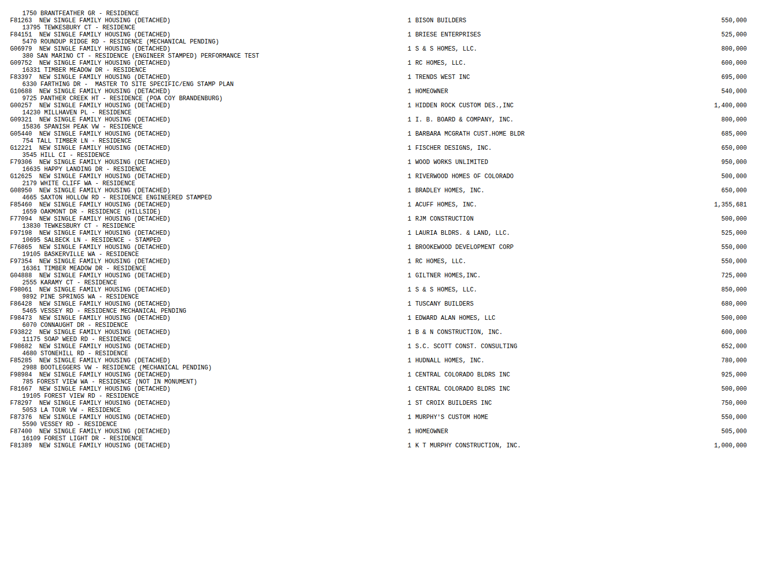| 1750 BRANTFEATHER GR - RESIDENCE | | | |
| F81263 NEW SINGLE FAMILY HOUSING (DETACHED) | 1 | BISON BUILDERS | 550,000 |
| 13795 TEWKESBURY CT - RESIDENCE | | | |
| F84151 NEW SINGLE FAMILY HOUSING (DETACHED) | 1 | BRIESE ENTERPRISES | 525,000 |
| 5470 ROUNDUP RIDGE RD - RESIDENCE (MECHANICAL PENDING) | | | |
| G06979 NEW SINGLE FAMILY HOUSING (DETACHED) | 1 | S & S HOMES, LLC. | 800,000 |
| 380 SAN MARINO CT - RESIDENCE (ENGINEER STAMPED) PERFORMANCE TEST | | | |
| G09752 NEW SINGLE FAMILY HOUSING (DETACHED) | 1 | RC HOMES, LLC. | 600,000 |
| 16331 TIMBER MEADOW DR - RESIDENCE | | | |
| F83397 NEW SINGLE FAMILY HOUSING (DETACHED) | 1 | TRENDS WEST INC | 695,000 |
| 6330 FARTHING DR - MASTER TO SITE SPECIFIC/ENG STAMP PLAN | | | |
| G10688 NEW SINGLE FAMILY HOUSING (DETACHED) | 1 | HOMEOWNER | 540,000 |
| 9725 PANTHER CREEK HT - RESIDENCE (POA COY BRANDENBURG) | | | |
| G00257 NEW SINGLE FAMILY HOUSING (DETACHED) | 1 | HIDDEN ROCK CUSTOM DES.,INC | 1,400,000 |
| 14230 MILLHAVEN PL - RESIDENCE | | | |
| G09321 NEW SINGLE FAMILY HOUSING (DETACHED) | 1 | I. B. BOARD & COMPANY, INC. | 800,000 |
| 15836 SPANISH PEAK VW - RESIDENCE | | | |
| G05440 NEW SINGLE FAMILY HOUSING (DETACHED) | 1 | BARBARA MCGRATH CUST.HOME BLDR | 685,000 |
| 754 TALL TIMBER LN - RESIDENCE | | | |
| G12221 NEW SINGLE FAMILY HOUSING (DETACHED) | 1 | FISCHER DESIGNS, INC. | 650,000 |
| 3545 HILL CI - RESIDENCE | | | |
| F79306 NEW SINGLE FAMILY HOUSING (DETACHED) | 1 | WOOD WORKS UNLIMITED | 950,000 |
| 16635 HAPPY LANDING DR - RESIDENCE | | | |
| G12625 NEW SINGLE FAMILY HOUSING (DETACHED) | 1 | RIVERWOOD HOMES OF COLORADO | 500,000 |
| 2179 WHITE CLIFF WA - RESIDENCE | | | |
| G08950 NEW SINGLE FAMILY HOUSING (DETACHED) | 1 | BRADLEY HOMES, INC. | 650,000 |
| 4665 SAXTON HOLLOW RD - RESIDENCE ENGINEERED STAMPED | | | |
| F85460 NEW SINGLE FAMILY HOUSING (DETACHED) | 1 | ACUFF HOMES, INC. | 1,355,681 |
| 1659 OAKMONT DR - RESIDENCE (HILLSIDE) | | | |
| F77094 NEW SINGLE FAMILY HOUSING (DETACHED) | 1 | RJM CONSTRUCTION | 500,000 |
| 13830 TEWKESBURY CT - RESIDENCE | | | |
| F97198 NEW SINGLE FAMILY HOUSING (DETACHED) | 1 | LAURIA BLDRS. & LAND, LLC. | 525,000 |
| 10695 SALBECK LN - RESIDENCE - STAMPED | | | |
| F76865 NEW SINGLE FAMILY HOUSING (DETACHED) | 1 | BROOKEWOOD DEVELOPMENT CORP | 550,000 |
| 19105 BASKERVILLE WA - RESIDENCE | | | |
| F97354 NEW SINGLE FAMILY HOUSING (DETACHED) | 1 | RC HOMES, LLC. | 550,000 |
| 16361 TIMBER MEADOW DR - RESIDENCE | | | |
| G04888 NEW SINGLE FAMILY HOUSING (DETACHED) | 1 | GILTNER HOMES,INC. | 725,000 |
| 2555 KARAMY CT - RESIDENCE | | | |
| F98061 NEW SINGLE FAMILY HOUSING (DETACHED) | 1 | S & S HOMES, LLC. | 850,000 |
| 9892 PINE SPRINGS WA - RESIDENCE | | | |
| F86428 NEW SINGLE FAMILY HOUSING (DETACHED) | 1 | TUSCANY BUILDERS | 680,000 |
| 5465 VESSEY RD - RESIDENCE MECHANICAL PENDING | | | |
| F98473 NEW SINGLE FAMILY HOUSING (DETACHED) | 1 | EDWARD ALAN HOMES, LLC | 500,000 |
| 6070 CONNAUGHT DR - RESIDENCE | | | |
| F93822 NEW SINGLE FAMILY HOUSING (DETACHED) | 1 | B & N CONSTRUCTION, INC. | 600,000 |
| 11175 SOAP WEED RD - RESIDENCE | | | |
| F98682 NEW SINGLE FAMILY HOUSING (DETACHED) | 1 | S.C. SCOTT CONST. CONSULTING | 652,000 |
| 4680 STONEHILL RD - RESIDENCE | | | |
| F85285 NEW SINGLE FAMILY HOUSING (DETACHED) | 1 | HUDNALL HOMES, INC. | 780,000 |
| 2988 BOOTLEGGERS VW - RESIDENCE (MECHANICAL PENDING) | | | |
| F98984 NEW SINGLE FAMILY HOUSING (DETACHED) | 1 | CENTRAL COLORADO BLDRS INC | 925,000 |
| 785 FOREST VIEW WA - RESIDENCE (NOT IN MONUMENT) | | | |
| F81667 NEW SINGLE FAMILY HOUSING (DETACHED) | 1 | CENTRAL COLORADO BLDRS INC | 500,000 |
| 19105 FOREST VIEW RD - RESIDENCE | | | |
| F78297 NEW SINGLE FAMILY HOUSING (DETACHED) | 1 | ST CROIX BUILDERS INC | 750,000 |
| 5053 LA TOUR VW - RESIDENCE | | | |
| F87376 NEW SINGLE FAMILY HOUSING (DETACHED) | 1 | MURPHY'S CUSTOM HOME | 550,000 |
| 5590 VESSEY RD - RESIDENCE | | | |
| F87400 NEW SINGLE FAMILY HOUSING (DETACHED) | 1 | HOMEOWNER | 505,000 |
| 16109 FOREST LIGHT DR - RESIDENCE | | | |
| F81389 NEW SINGLE FAMILY HOUSING (DETACHED) | 1 | K T MURPHY CONSTRUCTION, INC. | 1,000,000 |